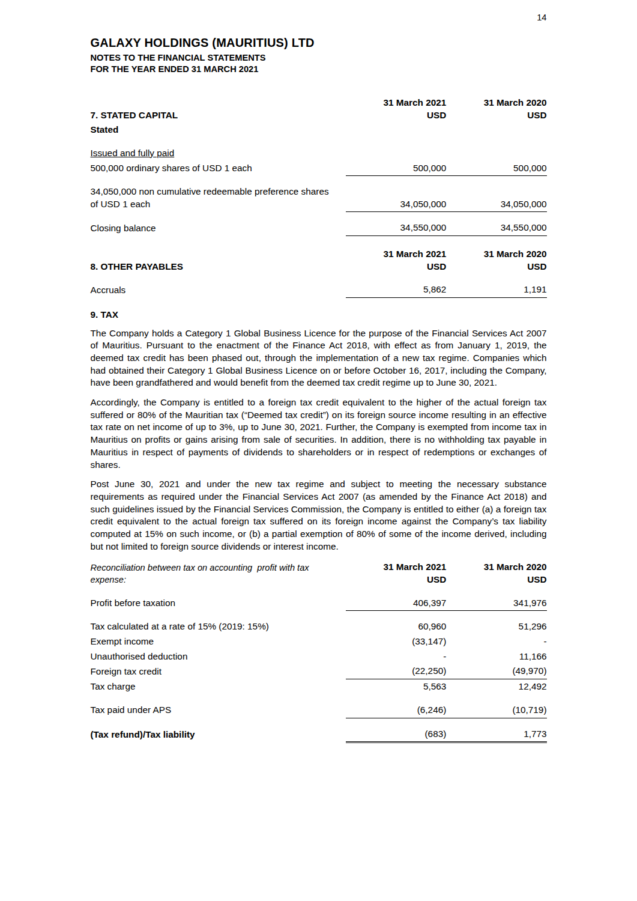14
GALAXY HOLDINGS (MAURITIUS) LTD
NOTES TO THE FINANCIAL STATEMENTS
FOR THE YEAR ENDED 31 MARCH 2021
| 7. STATED CAPITAL | 31 March 2021 USD | 31 March 2020 USD |
| Stated | | |
| Issued and fully paid | | |
| 500,000 ordinary shares of USD 1 each | 500,000 | 500,000 |
| 34,050,000 non cumulative redeemable preference shares of USD 1 each | 34,050,000 | 34,050,000 |
| Closing balance | 34,550,000 | 34,550,000 |
| 8. OTHER PAYABLES | 31 March 2021 USD | 31 March 2020 USD |
| Accruals | 5,862 | 1,191 |
9. TAX
The Company holds a Category 1 Global Business Licence for the purpose of the Financial Services Act 2007 of Mauritius. Pursuant to the enactment of the Finance Act 2018, with effect as from January 1, 2019, the deemed tax credit has been phased out, through the implementation of a new tax regime. Companies which had obtained their Category 1 Global Business Licence on or before October 16, 2017, including the Company, have been grandfathered and would benefit from the deemed tax credit regime up to June 30, 2021.
Accordingly, the Company is entitled to a foreign tax credit equivalent to the higher of the actual foreign tax suffered or 80% of the Mauritian tax (“Deemed tax credit”) on its foreign source income resulting in an effective tax rate on net income of up to 3%, up to June 30, 2021. Further, the Company is exempted from income tax in Mauritius on profits or gains arising from sale of securities. In addition, there is no withholding tax payable in Mauritius in respect of payments of dividends to shareholders or in respect of redemptions or exchanges of shares.
Post June 30, 2021 and under the new tax regime and subject to meeting the necessary substance requirements as required under the Financial Services Act 2007 (as amended by the Finance Act 2018) and such guidelines issued by the Financial Services Commission, the Company is entitled to either (a) a foreign tax credit equivalent to the actual foreign tax suffered on its foreign income against the Company’s tax liability computed at 15% on such income, or (b) a partial exemption of 80% of some of the income derived, including but not limited to foreign source dividends or interest income.
| Reconciliation between tax on accounting profit with tax expense: | 31 March 2021 USD | 31 March 2020 USD |
| Profit before taxation | 406,397 | 341,976 |
| Tax calculated at a rate of 15% (2019: 15%) | 60,960 | 51,296 |
| Exempt income | (33,147) | - |
| Unauthorised deduction | - | 11,166 |
| Foreign tax credit | (22,250) | (49,970) |
| Tax charge | 5,563 | 12,492 |
| Tax paid under APS | (6,246) | (10,719) |
| (Tax refund)/Tax liability | (683) | 1,773 |